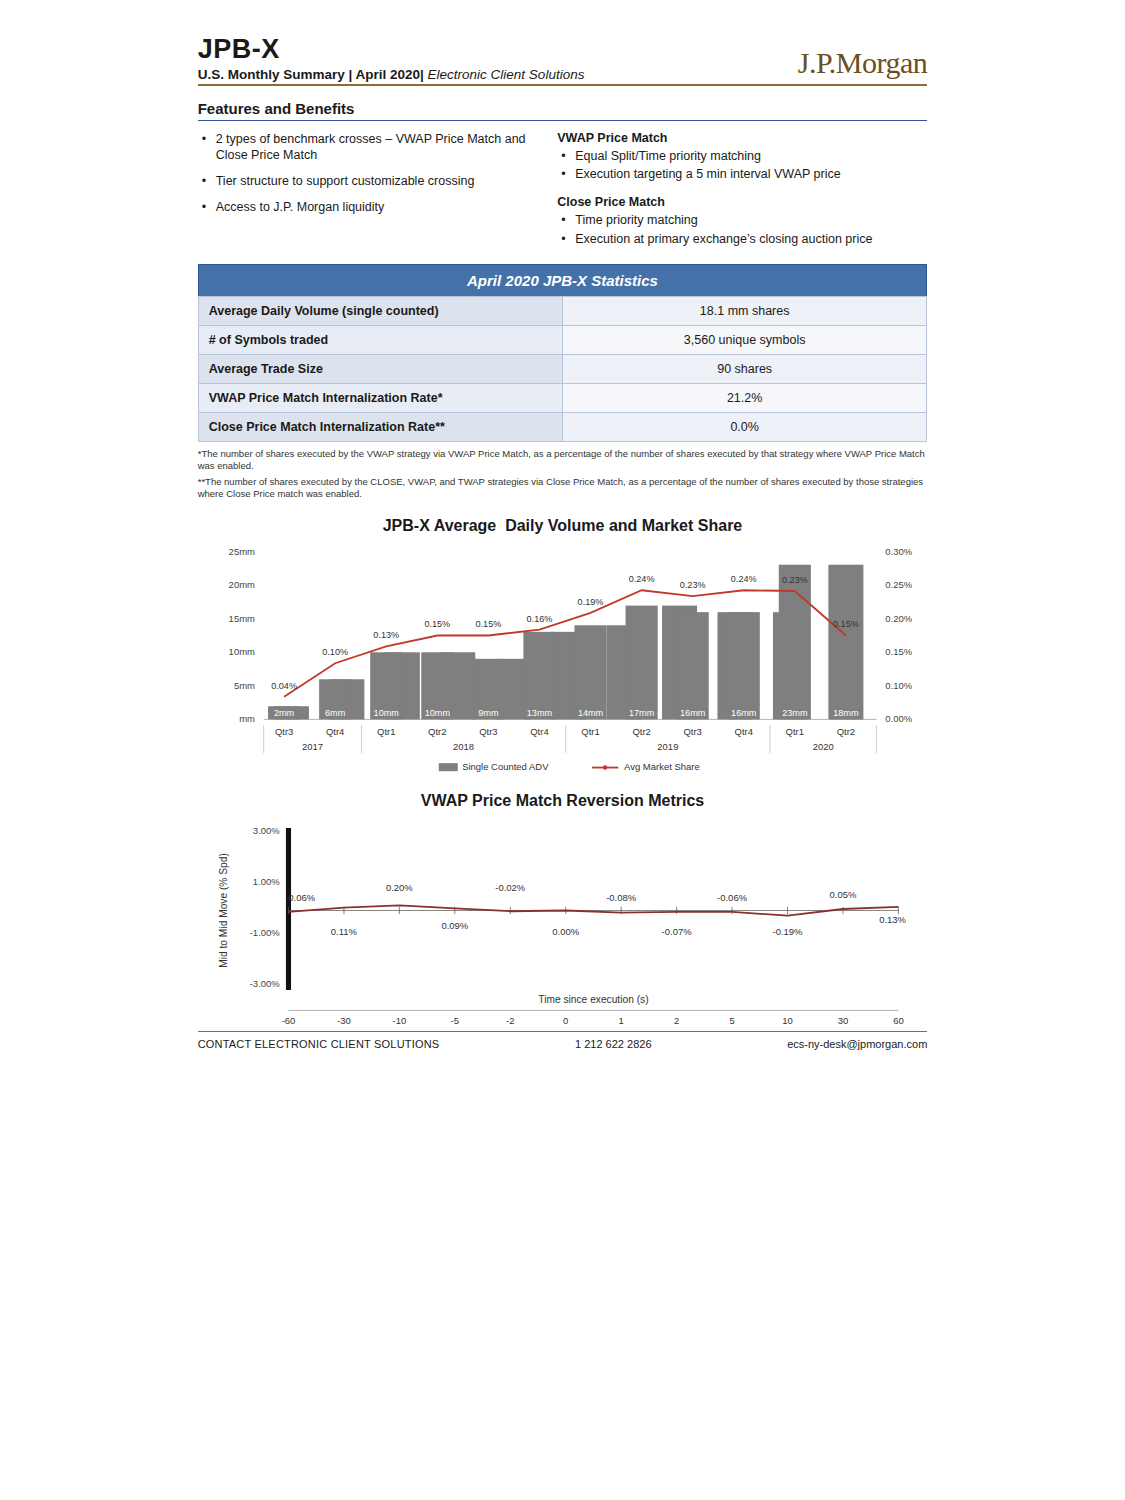JPB-X
U.S. Monthly Summary | April 2020| Electronic Client Solutions
J.P.Morgan
Features and Benefits
2 types of benchmark crosses – VWAP Price Match and Close Price Match
Tier structure to support customizable crossing
Access to J.P. Morgan liquidity
VWAP Price Match
Equal Split/Time priority matching
Execution targeting a 5 min interval VWAP price
Close Price Match
Time priority matching
Execution at primary exchange’s closing auction price
April 2020 JPB-X Statistics
| Average Daily Volume (single counted) | 18.1 mm shares |
| # of Symbols traded | 3,560 unique symbols |
| Average Trade Size | 90 shares |
| VWAP Price Match Internalization Rate* | 21.2% |
| Close Price Match Internalization Rate** | 0.0% |
*The number of shares executed by the VWAP strategy via VWAP Price Match, as a percentage of the number of shares executed by that strategy where VWAP Price Match was enabled.
**The number of shares executed by the CLOSE, VWAP, and TWAP strategies via Close Price Match, as a percentage of the number of shares executed by those strategies where Close Price match was enabled.
JPB-X Average Daily Volume and Market Share
25mm 20mm 15mm 10mm 5mm mm 0.30% 0.25% 0.20% 0.15% 0.10% 0.00% 2mm 6mm 10mm 10mm 9mm 13mm 14mm 17mm 16mm 16mm 23mm 18mm 0.04% 0.10% 0.13% 0.15% 0.15% 0.16% 0.19% 0.24% 0.23% 0.24% 0.23% 0.15% Qtr3 Qtr4 Qtr1 Qtr2 Qtr3 Qtr4 Qtr1 Qtr2 Qtr3 Qtr4 Qtr1 Qtr2 2017 2018 2019 2020 Single Counted ADV Avg Market Share
VWAP Price Match Reversion Metrics
3.00% 1.00% -1.00% -3.00% Mid to Mid Move (% Spd) -0.06% 0.11% 0.20% 0.09% -0.02% 0.00% -0.08% -0.07% -0.06% -0.19% 0.05% 0.13% Time since execution (s) -60 -30 -10 -5 -2 0 1 2 5 10 30 60
CONTACT ELECTRONIC CLIENT SOLUTIONS
1 212 622 2826
ecs-ny-desk@jpmorgan.com